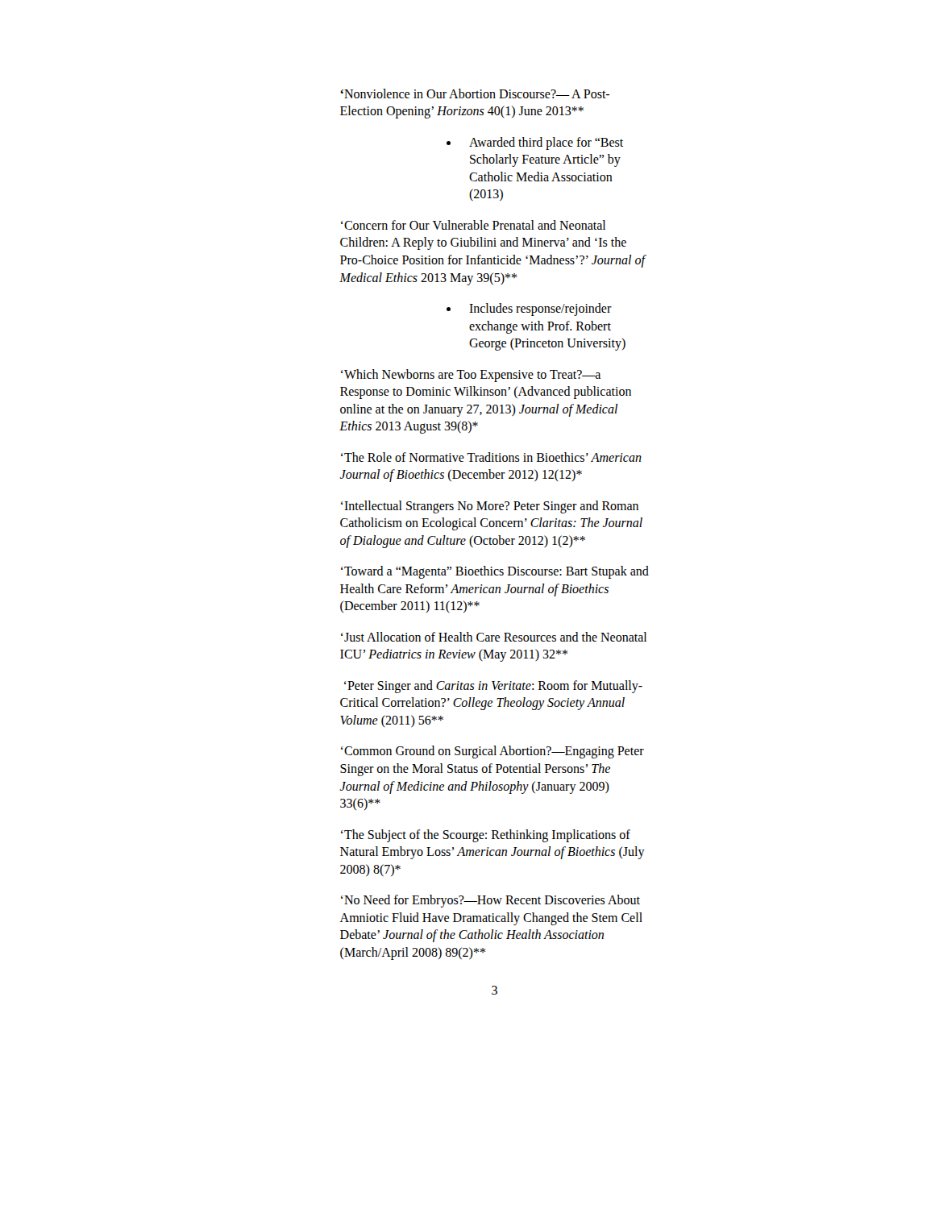‘Nonviolence in Our Abortion Discourse?— A Post-Election Opening’ Horizons 40(1) June 2013**
Awarded third place for “Best Scholarly Feature Article” by Catholic Media Association (2013)
‘Concern for Our Vulnerable Prenatal and Neonatal Children: A Reply to Giubilini and Minerva’ and ‘Is the Pro-Choice Position for Infanticide ‘Madness’?’ Journal of Medical Ethics 2013 May 39(5)**
Includes response/rejoinder exchange with Prof. Robert George (Princeton University)
‘Which Newborns are Too Expensive to Treat?—a Response to Dominic Wilkinson’ (Advanced publication online at the on January 27, 2013) Journal of Medical Ethics 2013 August 39(8)*
‘The Role of Normative Traditions in Bioethics’ American Journal of Bioethics (December 2012) 12(12)*
‘Intellectual Strangers No More? Peter Singer and Roman Catholicism on Ecological Concern’ Claritas: The Journal of Dialogue and Culture (October 2012) 1(2)**
‘Toward a “Magenta” Bioethics Discourse: Bart Stupak and Health Care Reform’ American Journal of Bioethics (December 2011) 11(12)**
‘Just Allocation of Health Care Resources and the Neonatal ICU’ Pediatrics in Review (May 2011) 32**
‘Peter Singer and Caritas in Veritate: Room for Mutually-Critical Correlation?’ College Theology Society Annual Volume (2011) 56**
‘Common Ground on Surgical Abortion?—Engaging Peter Singer on the Moral Status of Potential Persons’ The Journal of Medicine and Philosophy (January 2009) 33(6)**
‘The Subject of the Scourge: Rethinking Implications of Natural Embryo Loss’ American Journal of Bioethics (July 2008) 8(7)*
‘No Need for Embryos?—How Recent Discoveries About Amniotic Fluid Have Dramatically Changed the Stem Cell Debate’ Journal of the Catholic Health Association (March/April 2008) 89(2)**
3